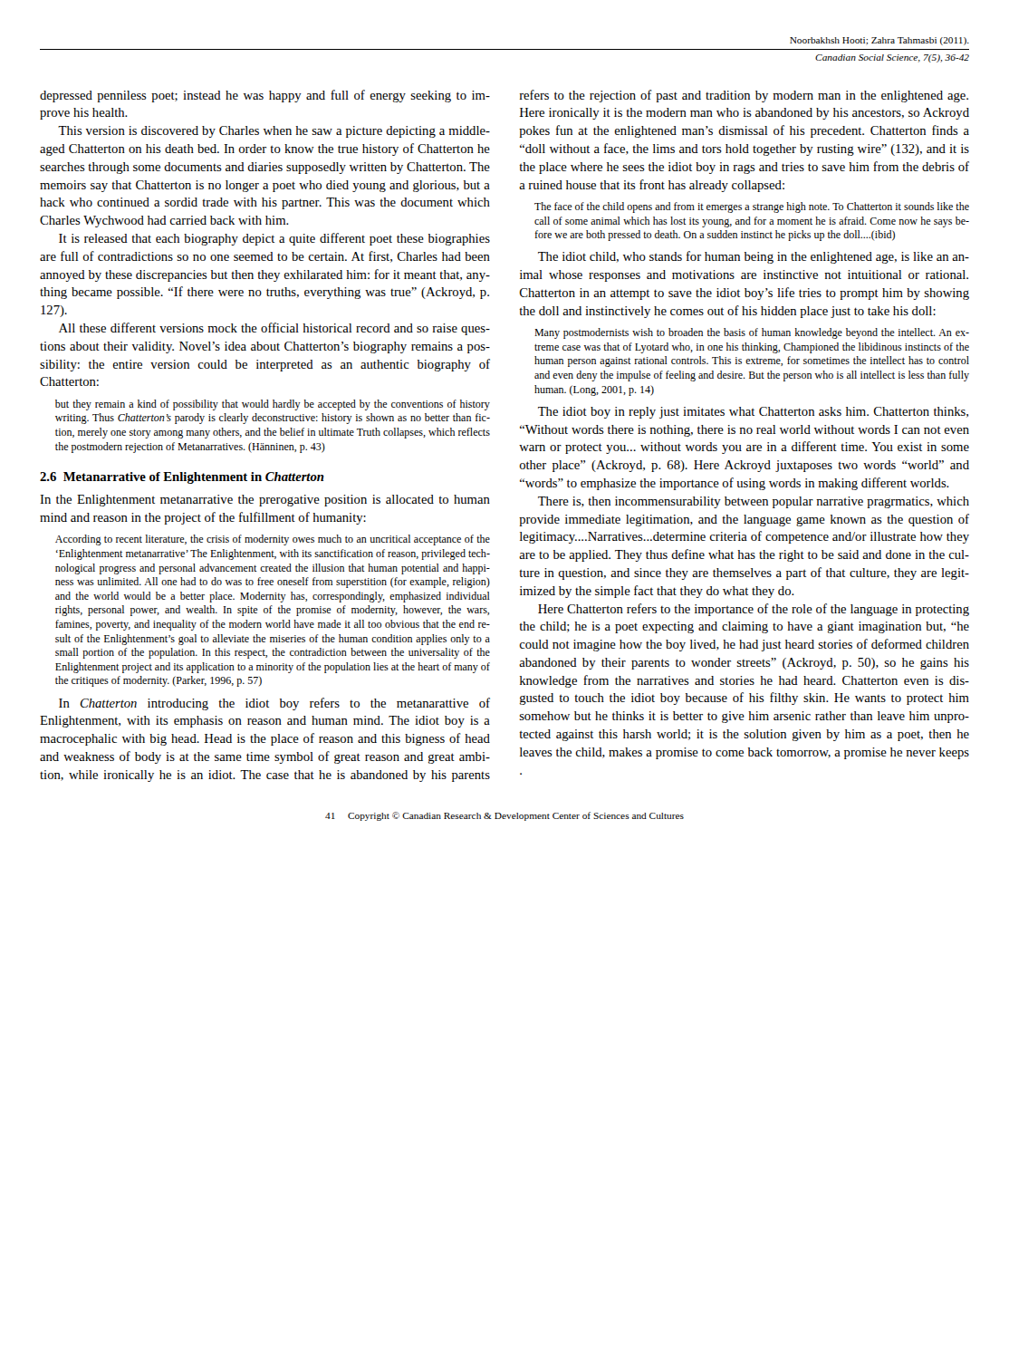Noorbakhsh Hooti; Zahra Tahmasbi (2011). Canadian Social Science, 7(5), 36-42
depressed penniless poet; instead he was happy and full of energy seeking to improve his health.
This version is discovered by Charles when he saw a picture depicting a middle-aged Chatterton on his death bed. In order to know the true history of Chatterton he searches through some documents and diaries supposedly written by Chatterton. The memoirs say that Chatterton is no longer a poet who died young and glorious, but a hack who continued a sordid trade with his partner. This was the document which Charles Wychwood had carried back with him.
It is released that each biography depict a quite different poet these biographies are full of contradictions so no one seemed to be certain. At first, Charles had been annoyed by these discrepancies but then they exhilarated him: for it meant that, anything became possible. “If there were no truths, everything was true” (Ackroyd, p. 127).
All these different versions mock the official historical record and so raise questions about their validity. Novel’s idea about Chatterton’s biography remains a possibility: the entire version could be interpreted as an authentic biography of Chatterton:
but they remain a kind of possibility that would hardly be accepted by the conventions of history writing. Thus Chatterton’s parody is clearly deconstructive: history is shown as no better than fiction, merely one story among many others, and the belief in ultimate Truth collapses, which reflects the postmodern rejection of Metanarratives. (Hänninen, p. 43)
2.6 Metanarrative of Enlightenment in Chatterton
In the Enlightenment metanarrative the prerogative position is allocated to human mind and reason in the project of the fulfillment of humanity:
According to recent literature, the crisis of modernity owes much to an uncritical acceptance of the ‘Enlightenment metanarrative’ The Enlightenment, with its sanctification of reason, privileged technological progress and personal advancement created the illusion that human potential and happiness was unlimited. All one had to do was to free oneself from superstition (for example, religion) and the world would be a better place. Modernity has, correspondingly, emphasized individual rights, personal power, and wealth. In spite of the promise of modernity, however, the wars, famines, poverty, and inequality of the modern world have made it all too obvious that the end result of the Enlightenment’s goal to alleviate the miseries of the human condition applies only to a small portion of the population. In this respect, the contradiction between the universality of the Enlightenment project and its application to a minority of the population lies at the heart of many of the critiques of modernity. (Parker, 1996, p. 57)
In Chatterton introducing the idiot boy refers to the metanarattive of Enlightenment, with its emphasis on reason and human mind. The idiot boy is a macrocephalic with big head. Head is the place of reason and this bigness of head and weakness of body is at the same time symbol of great reason and great ambition, while ironically he is an idiot. The case that he is abandoned by his parents refers to the rejection of past and tradition by modern man in the enlightened age. Here ironically it is the modern man who is abandoned by his ancestors, so Ackroyd pokes fun at the enlightened man’s dismissal of his precedent. Chatterton finds a “doll without a face, the lims and tors hold together by rusting wire” (132), and it is the place where he sees the idiot boy in rags and tries to save him from the debris of a ruined house that its front has already collapsed:
The face of the child opens and from it emerges a strange high note. To Chatterton it sounds like the call of some animal which has lost its young, and for a moment he is afraid. Come now he says before we are both pressed to death. On a sudden instinct he picks up the doll....(ibid)
The idiot child, who stands for human being in the enlightened age, is like an animal whose responses and motivations are instinctive not intuitional or rational. Chatterton in an attempt to save the idiot boy’s life tries to prompt him by showing the doll and instinctively he comes out of his hidden place just to take his doll:
Many postmodernists wish to broaden the basis of human knowledge beyond the intellect. An extreme case was that of Lyotard who, in one his thinking, Championed the libidinous instincts of the human person against rational controls. This is extreme, for sometimes the intellect has to control and even deny the impulse of feeling and desire. But the person who is all intellect is less than fully human. (Long, 2001, p. 14)
The idiot boy in reply just imitates what Chatterton asks him. Chatterton thinks, “Without words there is nothing, there is no real world without words I can not even warn or protect you... without words you are in a different time. You exist in some other place” (Ackroyd, p. 68). Here Ackroyd juxtaposes two words “world” and “words” to emphasize the importance of using words in making different worlds.
There is, then incommensurability between popular narrative pragrmatics, which provide immediate legitimation, and the language game known as the question of legitimacy....Narratives...determine criteria of competence and/or illustrate how they are to be applied. They thus define what has the right to be said and done in the culture in question, and since they are themselves a part of that culture, they are legitimized by the simple fact that they do what they do.
Here Chatterton refers to the importance of the role of the language in protecting the child; he is a poet expecting and claiming to have a giant imagination but, “he could not imagine how the boy lived, he had just heard stories of deformed children abandoned by their parents to wonder streets” (Ackroyd, p. 50), so he gains his knowledge from the narratives and stories he had heard. Chatterton even is disgusted to touch the idiot boy because of his filthy skin. He wants to protect him somehow but he thinks it is better to give him arsenic rather than leave him unprotected against this harsh world; it is the solution given by him as a poet, then he leaves the child, makes a promise to come back tomorrow, a promise he never keeps .
41 Copyright © Canadian Research & Development Center of Sciences and Cultures